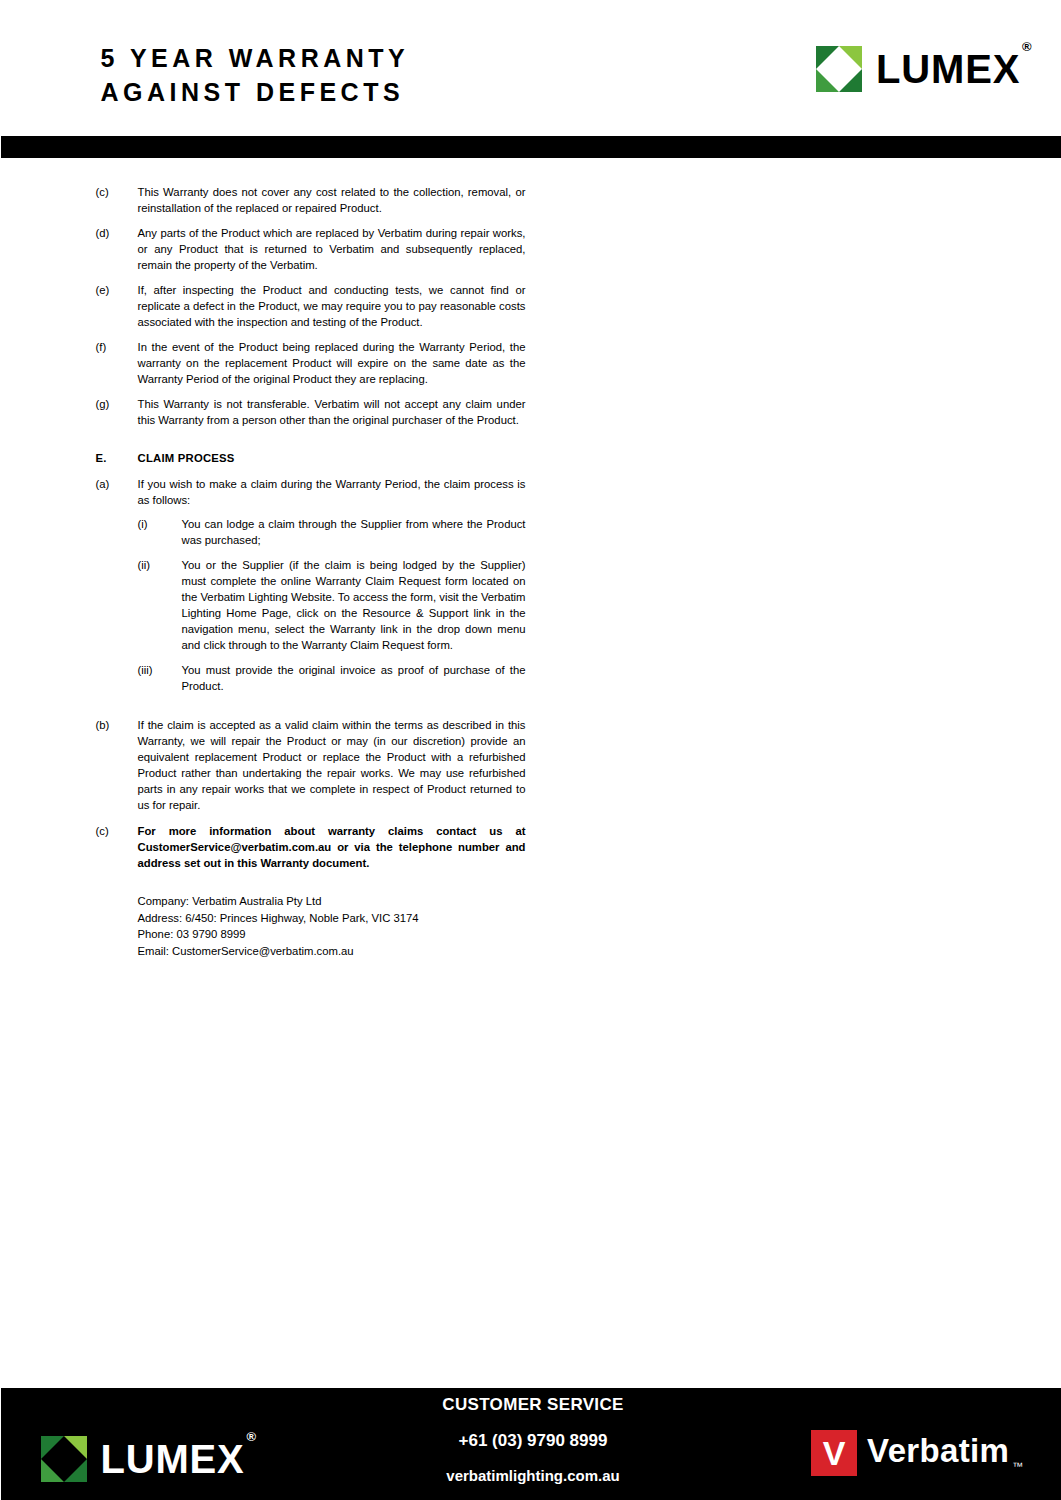5 Year Warranty
Against Defects
LUMEX®
(c)
This Warranty does not cover any cost related to the collection, removal, or reinstallation of the replaced or repaired Product.
(d)
Any parts of the Product which are replaced by Verbatim during repair works, or any Product that is returned to Verbatim and subsequently replaced, remain the property of the Verbatim.
(e)
If, after inspecting the Product and conducting tests, we cannot find or replicate a defect in the Product, we may require you to pay reasonable costs associated with the inspection and testing of the Product.
(f)
In the event of the Product being replaced during the Warranty Period, the warranty on the replacement Product will expire on the same date as the Warranty Period of the original Product they are replacing.
(g)
This Warranty is not transferable. Verbatim will not accept any claim under this Warranty from a person other than the original purchaser of the Product.
E.
CLAIM PROCESS
(a)
If you wish to make a claim during the Warranty Period, the claim process is as follows:
(i)
You can lodge a claim through the Supplier from where the Product was purchased;
(ii)
You or the Supplier (if the claim is being lodged by the Supplier) must complete the online Warranty Claim Request form located on the Verbatim Lighting Website. To access the form, visit the Verbatim Lighting Home Page, click on the Resource & Support link in the navigation menu, select the Warranty link in the drop down menu and click through to the Warranty Claim Request form.
(iii)
You must provide the original invoice as proof of purchase of the Product.
(b)
If the claim is accepted as a valid claim within the terms as described in this Warranty, we will repair the Product or may (in our discretion) provide an equivalent replacement Product or replace the Product with a refurbished Product rather than undertaking the repair works. We may use refurbished parts in any repair works that we complete in respect of Product returned to us for repair.
(c)
For more information about warranty claims contact us at CustomerService@verbatim.com.au or via the telephone number and address set out in this Warranty document.
Company: Verbatim Australia Pty Ltd
Address: 6/450: Princes Highway, Noble Park, VIC 3174
Phone: 03 9790 8999
Email: CustomerService@verbatim.com.au
LUMEX®
CUSTOMER SERVICE
+61 (03) 9790 8999
verbatimlighting.com.au
Verbatim™